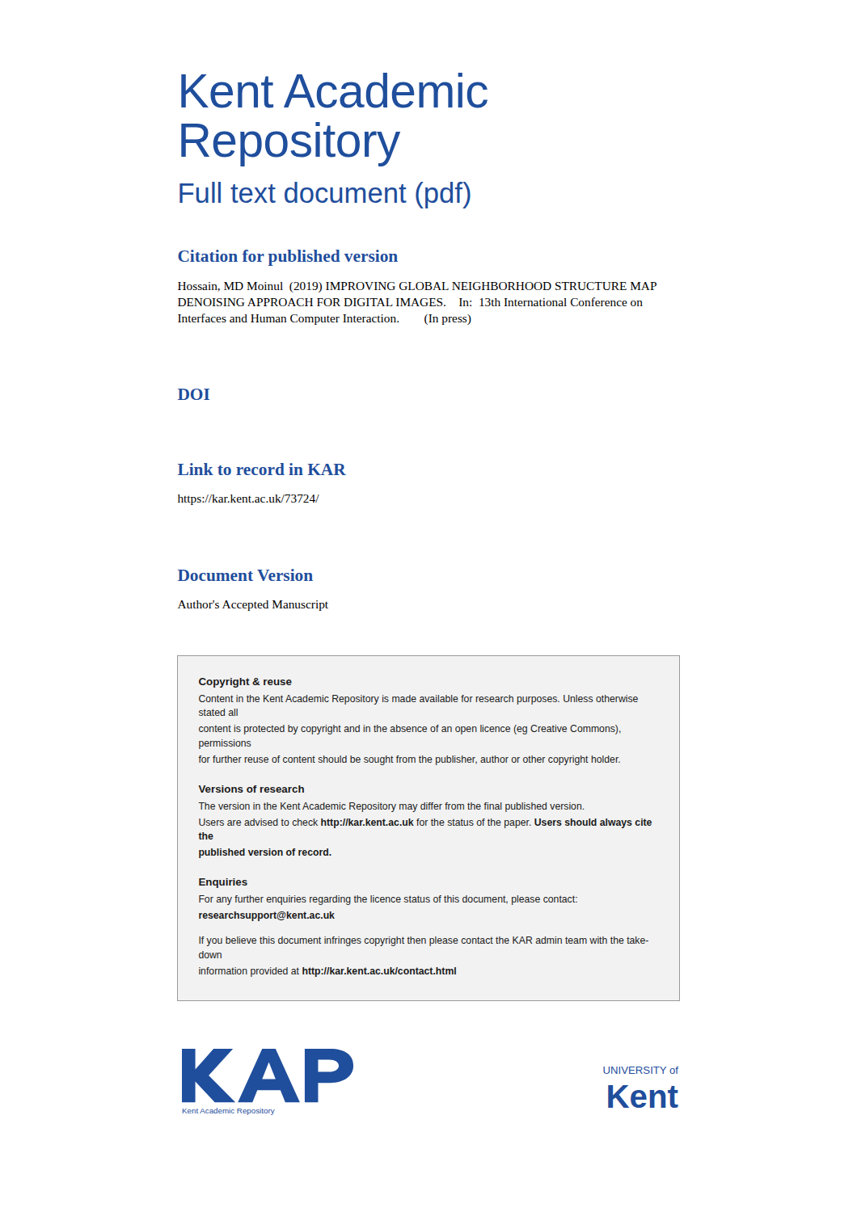Kent Academic Repository
Full text document (pdf)
Citation for published version
Hossain, MD Moinul (2019) IMPROVING GLOBAL NEIGHBORHOOD STRUCTURE MAP DENOISING APPROACH FOR DIGITAL IMAGES. In: 13th International Conference on Interfaces and Human Computer Interaction. (In press)
DOI
Link to record in KAR
https://kar.kent.ac.uk/73724/
Document Version
Author's Accepted Manuscript
Copyright & reuse
Content in the Kent Academic Repository is made available for research purposes. Unless otherwise stated all
content is protected by copyright and in the absence of an open licence (eg Creative Commons), permissions
for further reuse of content should be sought from the publisher, author or other copyright holder.
Versions of research
The version in the Kent Academic Repository may differ from the final published version.
Users are advised to check http://kar.kent.ac.uk for the status of the paper. Users should always cite the
published version of record.
Enquiries
For any further enquiries regarding the licence status of this document, please contact:
researchsupport@kent.ac.uk
If you believe this document infringes copyright then please contact the KAR admin team with the take-down
information provided at http://kar.kent.ac.uk/contact.html
Kent Academic Repository
UNIVERSITY of Kent